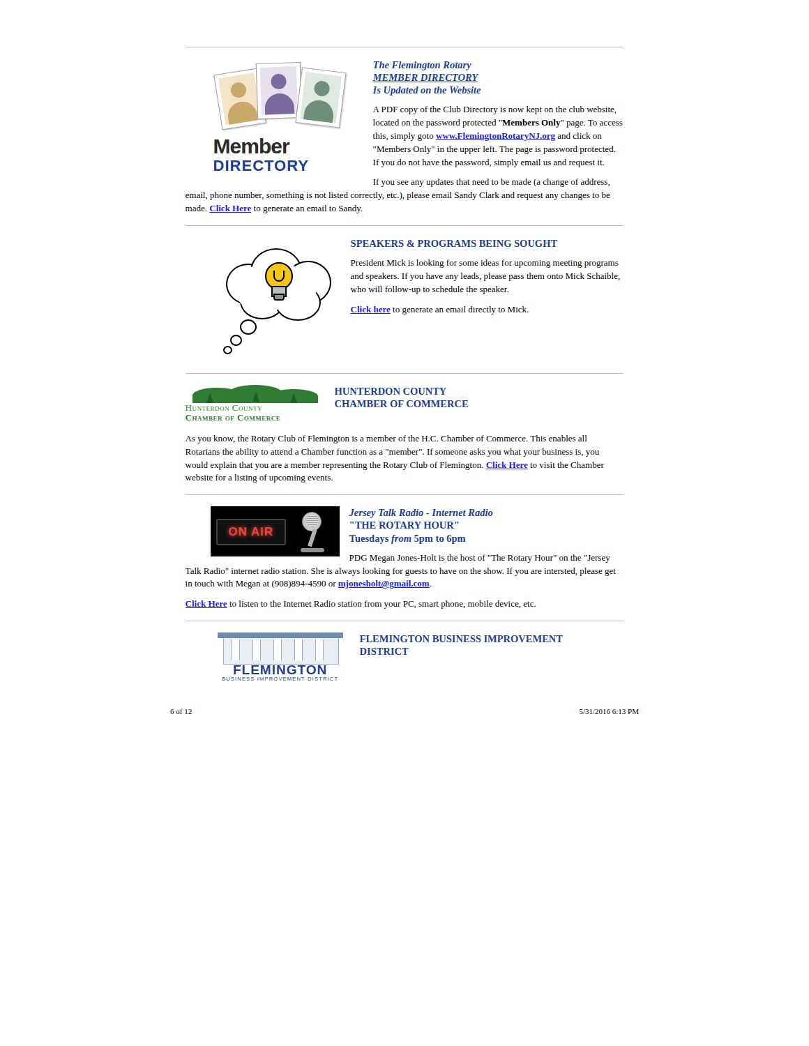Member
DIRECTORY
The Flemington Rotary
MEMBER DIRECTORY
Is Updated on the Website
A PDF copy of the Club Directory is now kept on the club website, located on the password protected "Members Only" page. To access this, simply goto www.FlemingtonRotaryNJ.org and click on "Members Only" in the upper left. The page is password protected. If you do not have the password, simply email us and request it.
If you see any updates that need to be made (a change of address, email, phone number, something is not listed correctly, etc.), please email Sandy Clark and request any changes to be made. Click Here to generate an email to Sandy.
SPEAKERS & PROGRAMS BEING SOUGHT
President Mick is looking for some ideas for upcoming meeting programs and speakers. If you have any leads, please pass them onto Mick Schaible, who will follow-up to schedule the speaker.
Click here to generate an email directly to Mick.
Hunterdon County
Chamber of Commerce
HUNTERDON COUNTY
CHAMBER OF COMMERCE
As you know, the Rotary Club of Flemington is a member of the H.C. Chamber of Commerce. This enables all Rotarians the ability to attend a Chamber function as a "member". If someone asks you what your business is, you would explain that you are a member representing the Rotary Club of Flemington. Click Here to visit the Chamber website for a listing of upcoming events.
ON AIR
Jersey Talk Radio - Internet Radio
"THE ROTARY HOUR"
Tuesdays from 5pm to 6pm
PDG Megan Jones-Holt is the host of "The Rotary Hour" on the "Jersey Talk Radio" internet radio station. She is always looking for guests to have on the show. If you are intersted, please get in touch with Megan at (908)894-4590 or mjonesholt@gmail.com.
Click Here to listen to the Internet Radio station from your PC, smart phone, mobile device, etc.
FLEMINGTON
BUSINESS IMPROVEMENT DISTRICT
FLEMINGTON BUSINESS IMPROVEMENT
DISTRICT
6 of 12 5/31/2016 6:13 PM